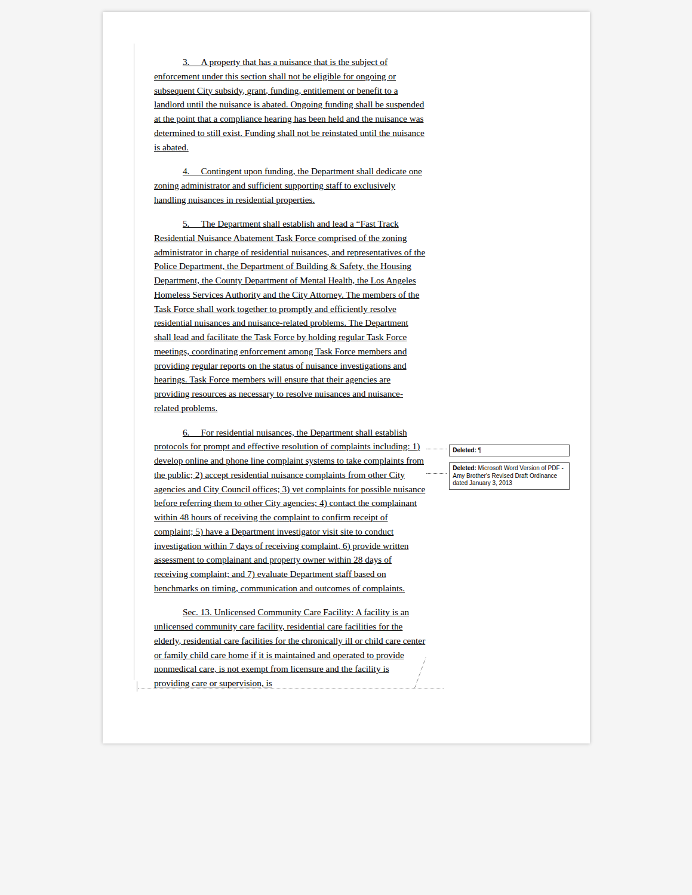3. A property that has a nuisance that is the subject of enforcement under this section shall not be eligible for ongoing or subsequent City subsidy, grant, funding, entitlement or benefit to a landlord until the nuisance is abated. Ongoing funding shall be suspended at the point that a compliance hearing has been held and the nuisance was determined to still exist. Funding shall not be reinstated until the nuisance is abated.
4. Contingent upon funding, the Department shall dedicate one zoning administrator and sufficient supporting staff to exclusively handling nuisances in residential properties.
5. The Department shall establish and lead a “Fast Track Residential Nuisance Abatement Task Force comprised of the zoning administrator in charge of residential nuisances, and representatives of the Police Department, the Department of Building & Safety, the Housing Department, the County Department of Mental Health, the Los Angeles Homeless Services Authority and the City Attorney. The members of the Task Force shall work together to promptly and efficiently resolve residential nuisances and nuisance-related problems. The Department shall lead and facilitate the Task Force by holding regular Task Force meetings, coordinating enforcement among Task Force members and providing regular reports on the status of nuisance investigations and hearings. Task Force members will ensure that their agencies are providing resources as necessary to resolve nuisances and nuisance-related problems.
6. For residential nuisances, the Department shall establish protocols for prompt and effective resolution of complaints including: 1) develop online and phone line complaint systems to take complaints from the public; 2) accept residential nuisance complaints from other City agencies and City Council offices; 3) vet complaints for possible nuisance before referring them to other City agencies; 4) contact the complainant within 48 hours of receiving the complaint to confirm receipt of complaint; 5) have a Department investigator visit site to conduct investigation within 7 days of receiving complaint, 6) provide written assessment to complainant and property owner within 28 days of receiving complaint; and 7) evaluate Department staff based on benchmarks on timing, communication and outcomes of complaints.
Sec. 13. Unlicensed Community Care Facility: A facility is an unlicensed community care facility, residential care facilities for the elderly, residential care facilities for the chronically ill or child care center or family child care home if it is maintained and operated to provide nonmedical care, is not exempt from licensure and the facility is providing care or supervision, is
Deleted: ¶
Deleted: Microsoft Word Version of PDF - Amy Brother's Revised Draft Ordinance dated January 3, 2013